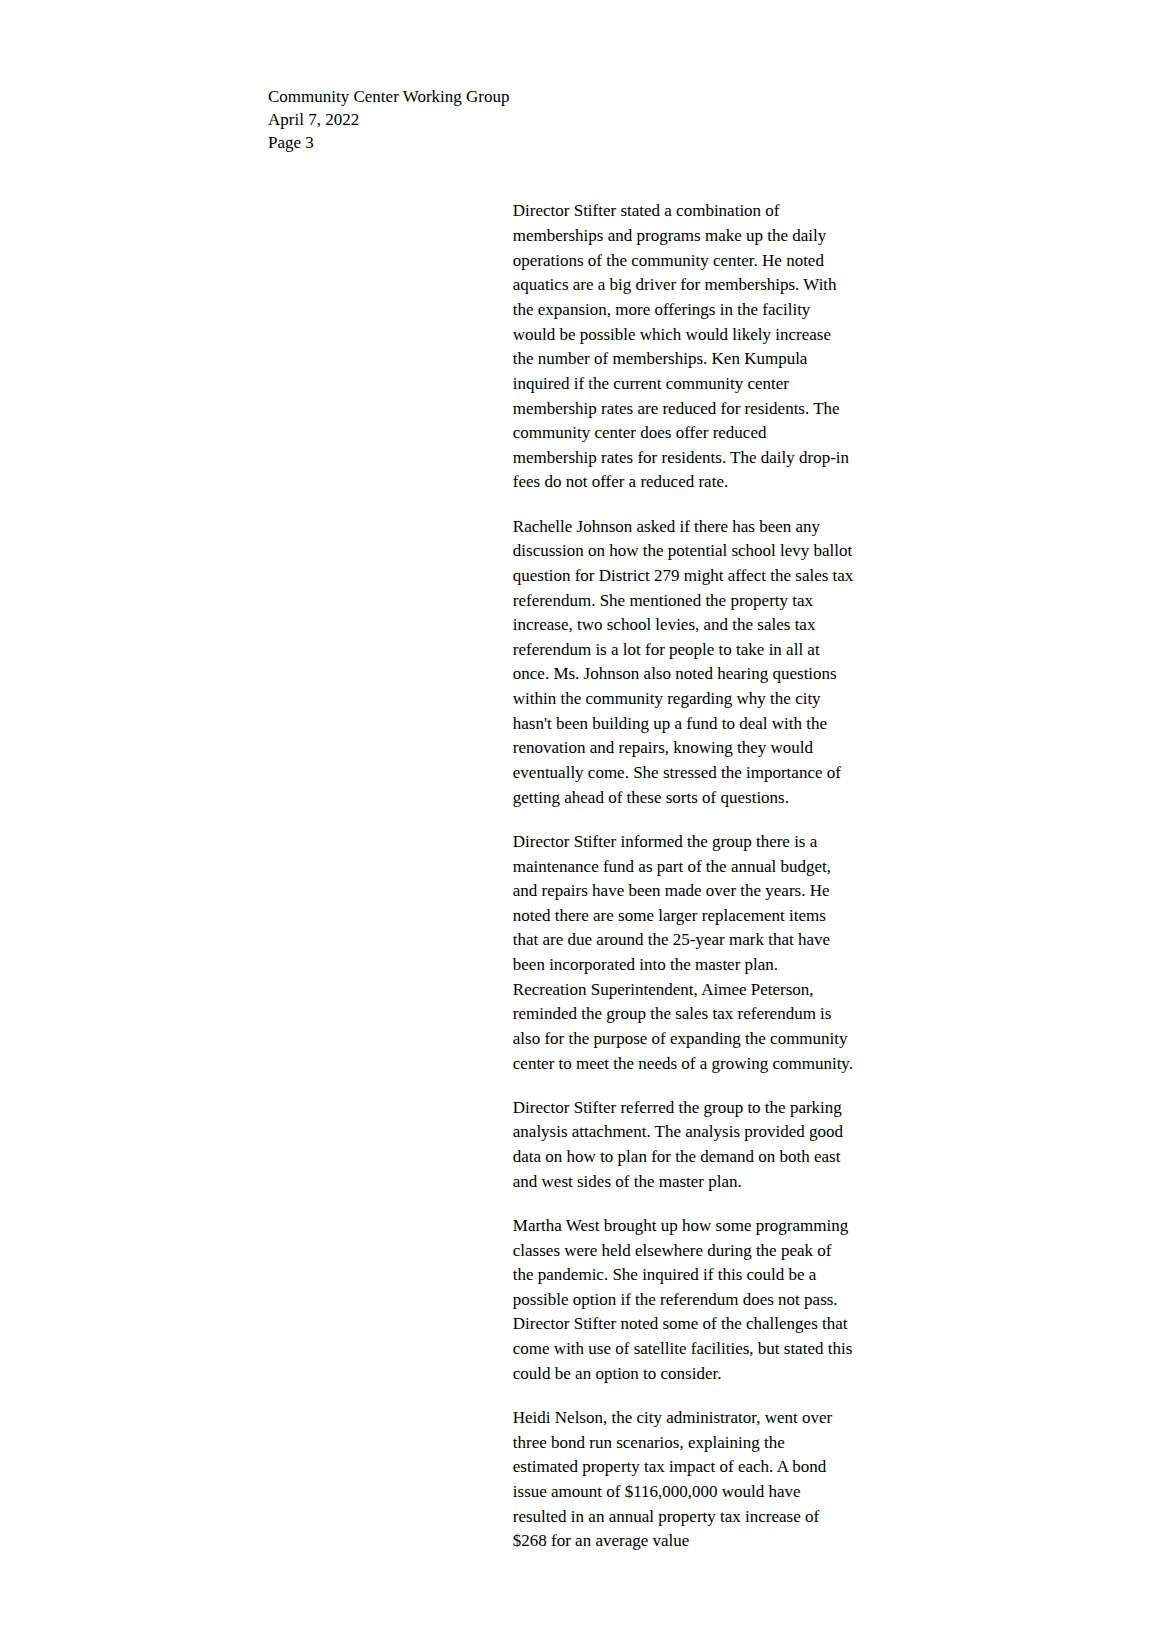Community Center Working Group
April 7, 2022
Page 3
Director Stifter stated a combination of memberships and programs make up the daily operations of the community center. He noted aquatics are a big driver for memberships. With the expansion, more offerings in the facility would be possible which would likely increase the number of memberships. Ken Kumpula inquired if the current community center membership rates are reduced for residents. The community center does offer reduced membership rates for residents. The daily drop-in fees do not offer a reduced rate.
Rachelle Johnson asked if there has been any discussion on how the potential school levy ballot question for District 279 might affect the sales tax referendum. She mentioned the property tax increase, two school levies, and the sales tax referendum is a lot for people to take in all at once. Ms. Johnson also noted hearing questions within the community regarding why the city hasn't been building up a fund to deal with the renovation and repairs, knowing they would eventually come. She stressed the importance of getting ahead of these sorts of questions.
Director Stifter informed the group there is a maintenance fund as part of the annual budget, and repairs have been made over the years. He noted there are some larger replacement items that are due around the 25-year mark that have been incorporated into the master plan. Recreation Superintendent, Aimee Peterson, reminded the group the sales tax referendum is also for the purpose of expanding the community center to meet the needs of a growing community.
Director Stifter referred the group to the parking analysis attachment. The analysis provided good data on how to plan for the demand on both east and west sides of the master plan.
Martha West brought up how some programming classes were held elsewhere during the peak of the pandemic. She inquired if this could be a possible option if the referendum does not pass. Director Stifter noted some of the challenges that come with use of satellite facilities, but stated this could be an option to consider.
Heidi Nelson, the city administrator, went over three bond run scenarios, explaining the estimated property tax impact of each. A bond issue amount of $116,000,000 would have resulted in an annual property tax increase of $268 for an average value